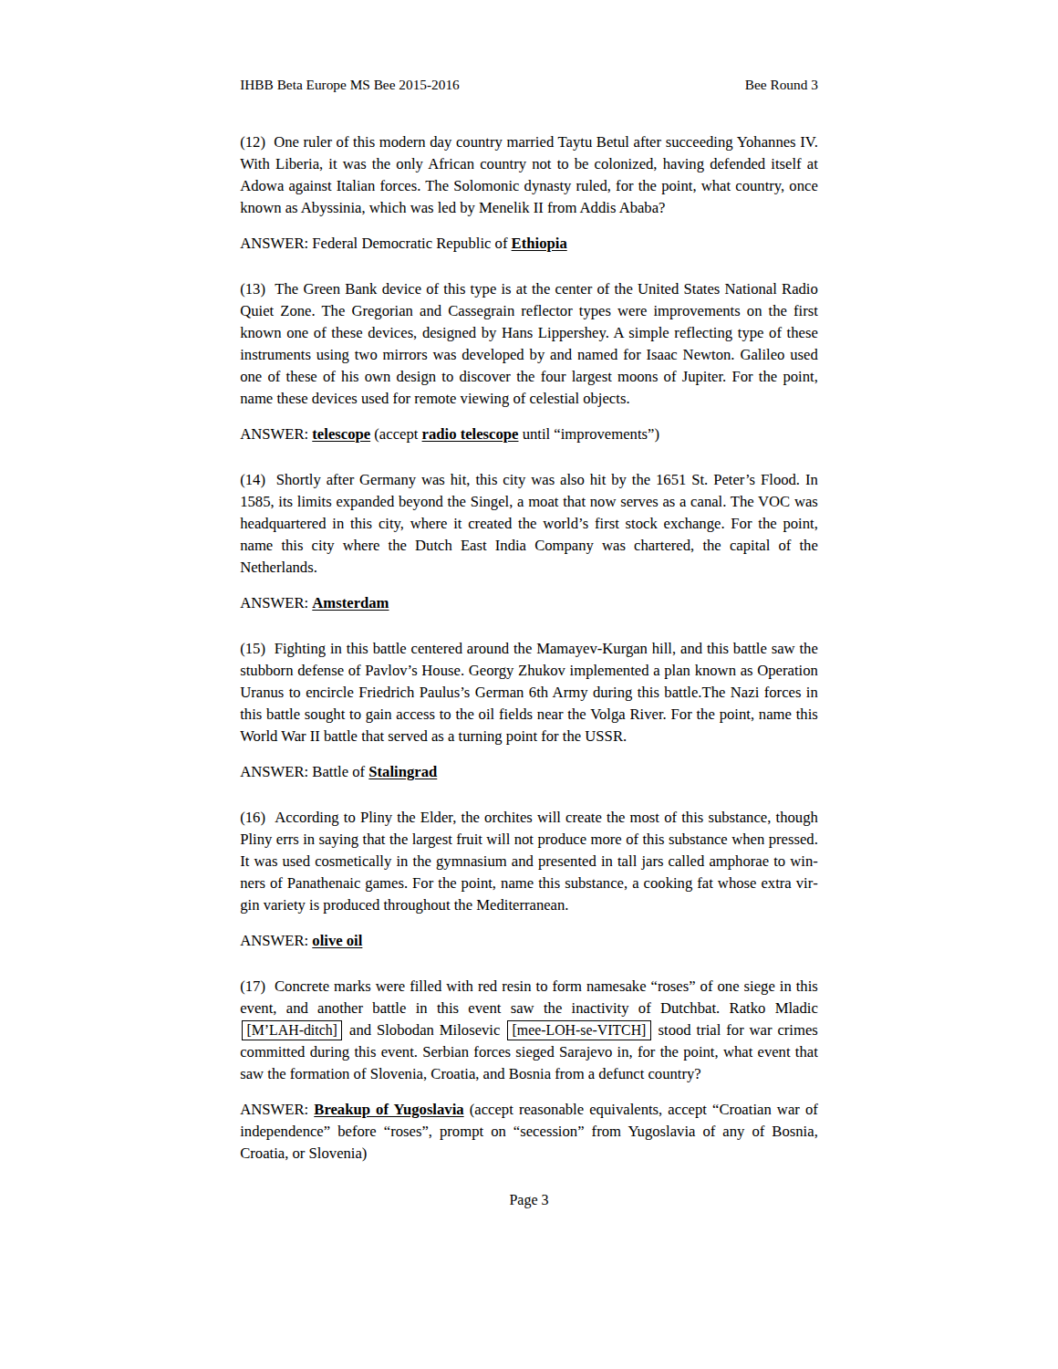IHBB Beta Europe MS Bee 2015-2016
Bee Round 3
(12) One ruler of this modern day country married Taytu Betul after succeeding Yohannes IV. With Liberia, it was the only African country not to be colonized, having defended itself at Adowa against Italian forces. The Solomonic dynasty ruled, for the point, what country, once known as Abyssinia, which was led by Menelik II from Addis Ababa?
ANSWER: Federal Democratic Republic of Ethiopia
(13) The Green Bank device of this type is at the center of the United States National Radio Quiet Zone. The Gregorian and Cassegrain reflector types were improvements on the first known one of these devices, designed by Hans Lippershey. A simple reflecting type of these instruments using two mirrors was developed by and named for Isaac Newton. Galileo used one of these of his own design to discover the four largest moons of Jupiter. For the point, name these devices used for remote viewing of celestial objects.
ANSWER: telescope (accept radio telescope until “improvements”)
(14) Shortly after Germany was hit, this city was also hit by the 1651 St. Peter’s Flood. In 1585, its limits expanded beyond the Singel, a moat that now serves as a canal. The VOC was headquartered in this city, where it created the world’s first stock exchange. For the point, name this city where the Dutch East India Company was chartered, the capital of the Netherlands.
ANSWER: Amsterdam
(15) Fighting in this battle centered around the Mamayev-Kurgan hill, and this battle saw the stubborn defense of Pavlov’s House. Georgy Zhukov implemented a plan known as Operation Uranus to encircle Friedrich Paulus’s German 6th Army during this battle.The Nazi forces in this battle sought to gain access to the oil fields near the Volga River. For the point, name this World War II battle that served as a turning point for the USSR.
ANSWER: Battle of Stalingrad
(16) According to Pliny the Elder, the orchites will create the most of this substance, though Pliny errs in saying that the largest fruit will not produce more of this substance when pressed. It was used cosmetically in the gymnasium and presented in tall jars called amphorae to winners of Panathenaic games. For the point, name this substance, a cooking fat whose extra virgin variety is produced throughout the Mediterranean.
ANSWER: olive oil
(17) Concrete marks were filled with red resin to form namesake “roses” of one siege in this event, and another battle in this event saw the inactivity of Dutchbat. Ratko Mladic [M’LAH-ditch] and Slobodan Milosevic [mee-LOH-se-VITCH] stood trial for war crimes committed during this event. Serbian forces sieged Sarajevo in, for the point, what event that saw the formation of Slovenia, Croatia, and Bosnia from a defunct country?
ANSWER: Breakup of Yugoslavia (accept reasonable equivalents, accept “Croatian war of independence” before “roses”, prompt on “secession” from Yugoslavia of any of Bosnia, Croatia, or Slovenia)
Page 3